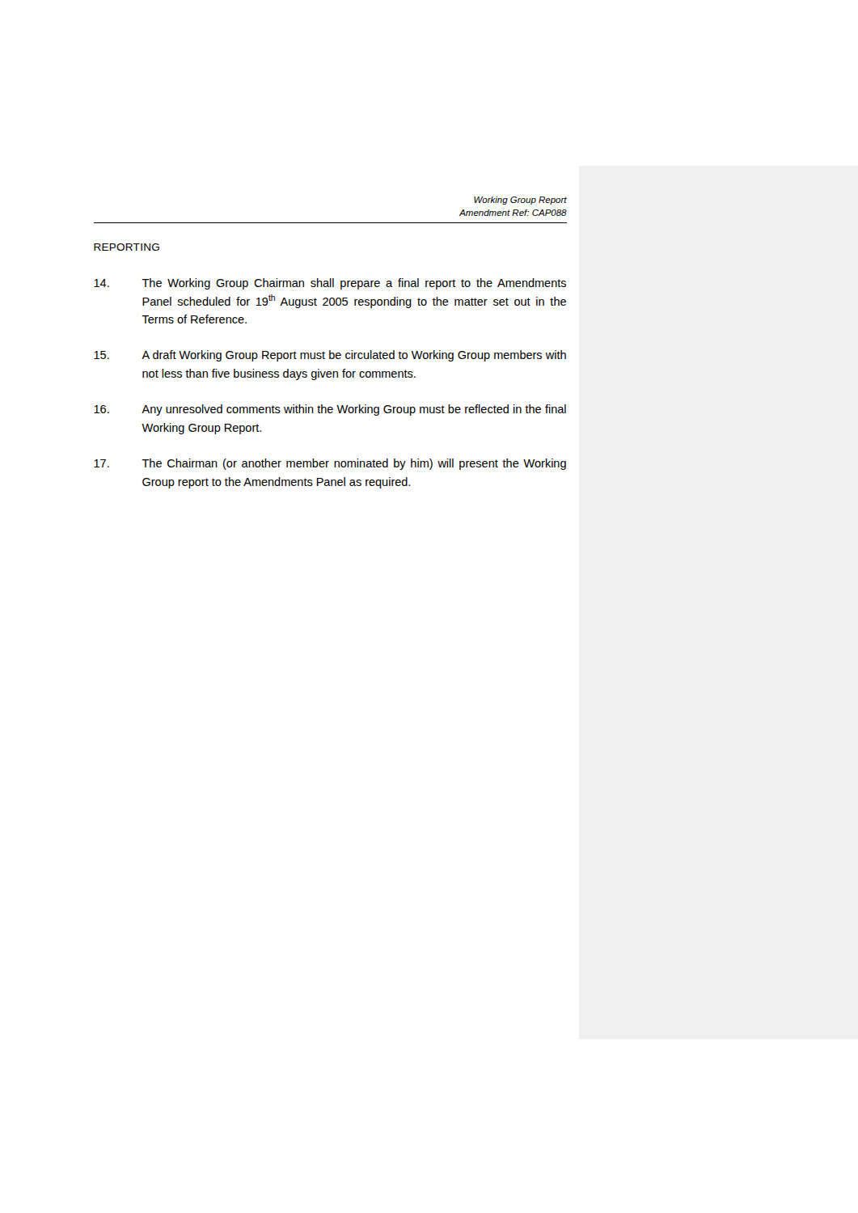Working Group Report
Amendment Ref: CAP088
REPORTING
14. The Working Group Chairman shall prepare a final report to the Amendments Panel scheduled for 19th August 2005 responding to the matter set out in the Terms of Reference.
15. A draft Working Group Report must be circulated to Working Group members with not less than five business days given for comments.
16. Any unresolved comments within the Working Group must be reflected in the final Working Group Report.
17. The Chairman (or another member nominated by him) will present the Working Group report to the Amendments Panel as required.